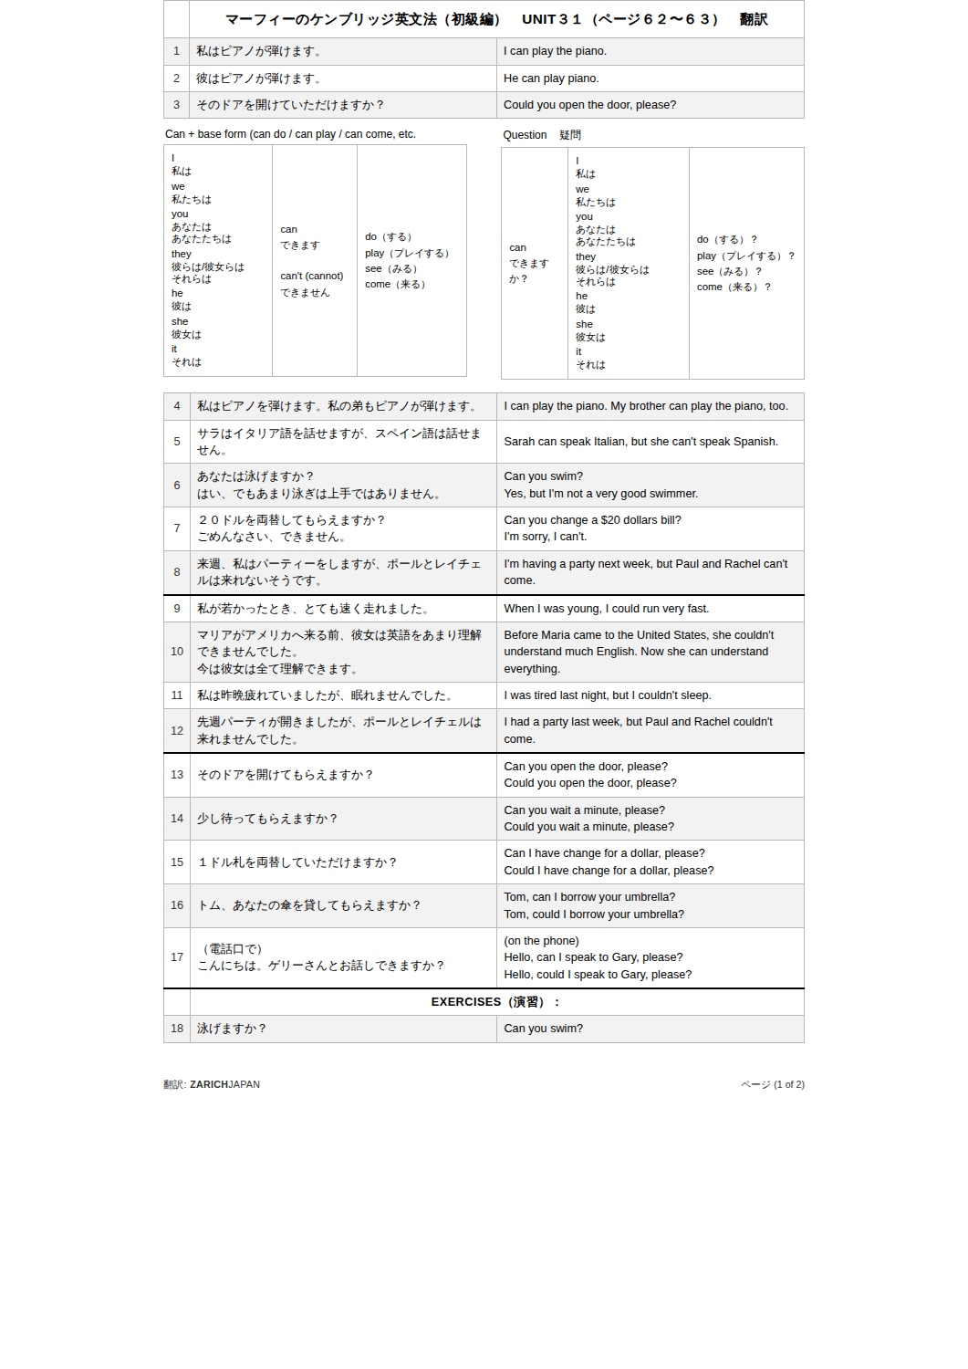| | マーフィーのケンブリッジ英文法（初級編） UNIT３１（ページ６２〜６３） 翻訳 |
| --- | --- |
| 1 | 私はピアノが弾けます。 | I can play the piano. |
| 2 | 彼はピアノが弾けます。 | He can play piano. |
| 3 | そのドアを開けていただけますか？ | Could you open the door, please? |
Can + base form (can do / can play / can come, etc.
| I 私は we 私たちは you あなたは あなたたちは they 彼らは/彼女らは それらは he 彼は she 彼女は it それは | can できます can't (cannot) できません | do（する） play（プレイする） see（みる） come（来る） |
Question疑問
| can できますか？ | I 私は we 私たちは you あなたは あなたたちは they 彼らは/彼女らは それらは he 彼は she 彼女は it それは | do（する）？ play（プレイする）？ see（みる）？ come（来る）？ |
| 4 | 私はピアノを弾けます。私の弟もピアノが弾けます。 | I can play the piano. My brother can play the piano, too. |
| 5 | サラはイタリア語を話せますが、スペイン語は話せません。 | Sarah can speak Italian, but she can't speak Spanish. |
| 6 | あなたは泳げますか？ はい、でもあまり泳ぎは上手ではありません。 | Can you swim? Yes, but I'm not a very good swimmer. |
| 7 | ２０ドルを両替してもらえますか？ ごめんなさい、できません。 | Can you change a $20 dollars bill? I'm sorry, I can't. |
| 8 | 来週、私はパーティーをしますが、ポールとレイチェルは来れないそうです。 | I'm having a party next week, but Paul and Rachel can't come. |
| 9 | 私が若かったとき、とても速く走れました。 | When I was young, I could run very fast. |
| 10 | マリアがアメリカへ来る前、彼女は英語をあまり理解できませんでした。 今は彼女は全て理解できます。 | Before Maria came to the United States, she couldn't understand much English. Now she can understand everything. |
| 11 | 私は昨晩疲れていましたが、眠れませんでした。 | I was tired last night, but I couldn't sleep. |
| 12 | 先週パーティが開きましたが、ポールとレイチェルは来れませんでした。 | I had a party last week, but Paul and Rachel couldn't come. |
| 13 | そのドアを開けてもらえますか？ | Can you open the door, please? Could you open the door, please? |
| 14 | 少し待ってもらえますか？ | Can you wait a minute, please? Could you wait a minute, please? |
| 15 | １ドル札を両替していただけますか？ | Can I have change for a dollar, please? Could I have change for a dollar, please? |
| 16 | トム、あなたの傘を貸してもらえますか？ | Tom, can I borrow your umbrella? Tom, could I borrow your umbrella? |
| 17 | （電話口で） こんにちは。ゲリーさんとお話しできますか？ | (on the phone) Hello, can I speak to Gary, please? Hello, could I speak to Gary, please? |
| | EXERCISES（演習）： |
| 18 | 泳げますか？ | Can you swim? |
翻訳: ZARICHJAPAN
ページ (1 of 2)